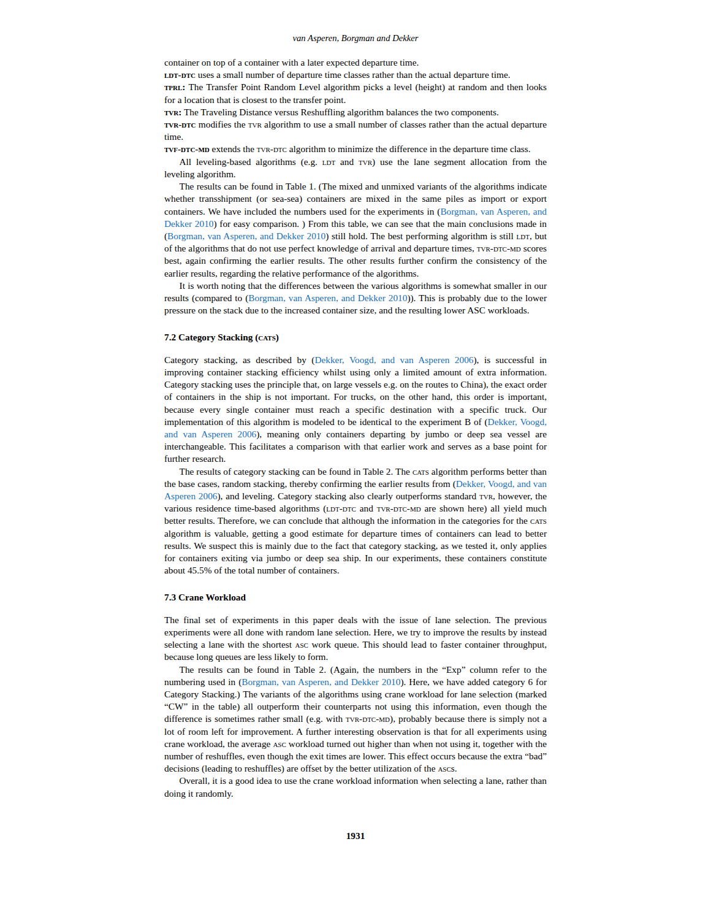van Asperen, Borgman and Dekker
container on top of a container with a later expected departure time.
ldt-dtc uses a small number of departure time classes rather than the actual departure time.
tprl: The Transfer Point Random Level algorithm picks a level (height) at random and then looks for a location that is closest to the transfer point.
tvr: The Traveling Distance versus Reshuffling algorithm balances the two components.
tvr-dtc modifies the tvr algorithm to use a small number of classes rather than the actual departure time.
tvf-dtc-md extends the tvr-dtc algorithm to minimize the difference in the departure time class.
All leveling-based algorithms (e.g. ldt and tvr) use the lane segment allocation from the leveling algorithm.
The results can be found in Table 1. (The mixed and unmixed variants of the algorithms indicate whether transshipment (or sea-sea) containers are mixed in the same piles as import or export containers. We have included the numbers used for the experiments in (Borgman, van Asperen, and Dekker 2010) for easy comparison. ) From this table, we can see that the main conclusions made in (Borgman, van Asperen, and Dekker 2010) still hold. The best performing algorithm is still ldt, but of the algorithms that do not use perfect knowledge of arrival and departure times, tvr-dtc-md scores best, again confirming the earlier results. The other results further confirm the consistency of the earlier results, regarding the relative performance of the algorithms.
It is worth noting that the differences between the various algorithms is somewhat smaller in our results (compared to (Borgman, van Asperen, and Dekker 2010)). This is probably due to the lower pressure on the stack due to the increased container size, and the resulting lower ASC workloads.
7.2 Category Stacking (cats)
Category stacking, as described by (Dekker, Voogd, and van Asperen 2006), is successful in improving container stacking efficiency whilst using only a limited amount of extra information. Category stacking uses the principle that, on large vessels e.g. on the routes to China), the exact order of containers in the ship is not important. For trucks, on the other hand, this order is important, because every single container must reach a specific destination with a specific truck. Our implementation of this algorithm is modeled to be identical to the experiment B of (Dekker, Voogd, and van Asperen 2006), meaning only containers departing by jumbo or deep sea vessel are interchangeable. This facilitates a comparison with that earlier work and serves as a base point for further research.
The results of category stacking can be found in Table 2. The cats algorithm performs better than the base cases, random stacking, thereby confirming the earlier results from (Dekker, Voogd, and van Asperen 2006), and leveling. Category stacking also clearly outperforms standard tvr, however, the various residence time-based algorithms (ldt-dtc and tvr-dtc-md are shown here) all yield much better results. Therefore, we can conclude that although the information in the categories for the cats algorithm is valuable, getting a good estimate for departure times of containers can lead to better results. We suspect this is mainly due to the fact that category stacking, as we tested it, only applies for containers exiting via jumbo or deep sea ship. In our experiments, these containers constitute about 45.5% of the total number of containers.
7.3 Crane Workload
The final set of experiments in this paper deals with the issue of lane selection. The previous experiments were all done with random lane selection. Here, we try to improve the results by instead selecting a lane with the shortest asc work queue. This should lead to faster container throughput, because long queues are less likely to form.
The results can be found in Table 2. (Again, the numbers in the “Exp” column refer to the numbering used in (Borgman, van Asperen, and Dekker 2010). Here, we have added category 6 for Category Stacking.) The variants of the algorithms using crane workload for lane selection (marked “CW” in the table) all outperform their counterparts not using this information, even though the difference is sometimes rather small (e.g. with tvr-dtc-md), probably because there is simply not a lot of room left for improvement. A further interesting observation is that for all experiments using crane workload, the average asc workload turned out higher than when not using it, together with the number of reshuffles, even though the exit times are lower. This effect occurs because the extra “bad” decisions (leading to reshuffles) are offset by the better utilization of the ascs.
Overall, it is a good idea to use the crane workload information when selecting a lane, rather than doing it randomly.
1931